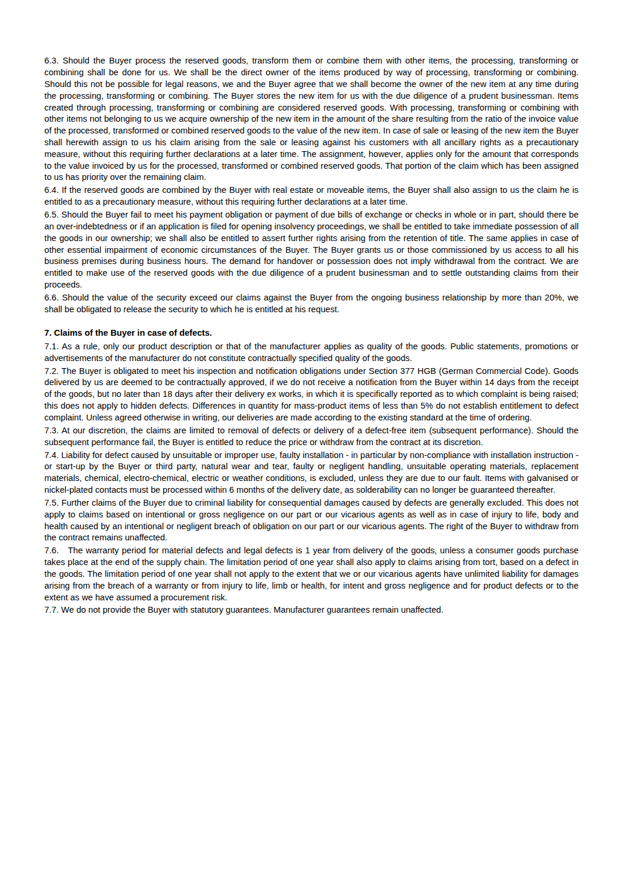6.3. Should the Buyer process the reserved goods, transform them or combine them with other items, the processing, transforming or combining shall be done for us. We shall be the direct owner of the items produced by way of processing, transforming or combining. Should this not be possible for legal reasons, we and the Buyer agree that we shall become the owner of the new item at any time during the processing, transforming or combining. The Buyer stores the new item for us with the due diligence of a prudent businessman. Items created through processing, transforming or combining are considered reserved goods. With processing, transforming or combining with other items not belonging to us we acquire ownership of the new item in the amount of the share resulting from the ratio of the invoice value of the processed, transformed or combined reserved goods to the value of the new item. In case of sale or leasing of the new item the Buyer shall herewith assign to us his claim arising from the sale or leasing against his customers with all ancillary rights as a precautionary measure, without this requiring further declarations at a later time. The assignment, however, applies only for the amount that corresponds to the value invoiced by us for the processed, transformed or combined reserved goods. That portion of the claim which has been assigned to us has priority over the remaining claim.
6.4. If the reserved goods are combined by the Buyer with real estate or moveable items, the Buyer shall also assign to us the claim he is entitled to as a precautionary measure, without this requiring further declarations at a later time.
6.5. Should the Buyer fail to meet his payment obligation or payment of due bills of exchange or checks in whole or in part, should there be an over-indebtedness or if an application is filed for opening insolvency proceedings, we shall be entitled to take immediate possession of all the goods in our ownership; we shall also be entitled to assert further rights arising from the retention of title. The same applies in case of other essential impairment of economic circumstances of the Buyer. The Buyer grants us or those commissioned by us access to all his business premises during business hours. The demand for handover or possession does not imply withdrawal from the contract. We are entitled to make use of the reserved goods with the due diligence of a prudent businessman and to settle outstanding claims from their proceeds.
6.6. Should the value of the security exceed our claims against the Buyer from the ongoing business relationship by more than 20%, we shall be obligated to release the security to which he is entitled at his request.
7. Claims of the Buyer in case of defects.
7.1. As a rule, only our product description or that of the manufacturer applies as quality of the goods. Public statements, promotions or advertisements of the manufacturer do not constitute contractually specified quality of the goods.
7.2. The Buyer is obligated to meet his inspection and notification obligations under Section 377 HGB (German Commercial Code). Goods delivered by us are deemed to be contractually approved, if we do not receive a notification from the Buyer within 14 days from the receipt of the goods, but no later than 18 days after their delivery ex works, in which it is specifically reported as to which complaint is being raised; this does not apply to hidden defects. Differences in quantity for mass-product items of less than 5% do not establish entitlement to defect complaint. Unless agreed otherwise in writing, our deliveries are made according to the existing standard at the time of ordering.
7.3. At our discretion, the claims are limited to removal of defects or delivery of a defect-free item (subsequent performance). Should the subsequent performance fail, the Buyer is entitled to reduce the price or withdraw from the contract at its discretion.
7.4. Liability for defect caused by unsuitable or improper use, faulty installation - in particular by non-compliance with installation instruction - or start-up by the Buyer or third party, natural wear and tear, faulty or negligent handling, unsuitable operating materials, replacement materials, chemical, electro-chemical, electric or weather conditions, is excluded, unless they are due to our fault. Items with galvanised or nickel-plated contacts must be processed within 6 months of the delivery date, as solderability can no longer be guaranteed thereafter.
7.5. Further claims of the Buyer due to criminal liability for consequential damages caused by defects are generally excluded. This does not apply to claims based on intentional or gross negligence on our part or our vicarious agents as well as in case of injury to life, body and health caused by an intentional or negligent breach of obligation on our part or our vicarious agents. The right of the Buyer to withdraw from the contract remains unaffected.
7.6. The warranty period for material defects and legal defects is 1 year from delivery of the goods, unless a consumer goods purchase takes place at the end of the supply chain. The limitation period of one year shall also apply to claims arising from tort, based on a defect in the goods. The limitation period of one year shall not apply to the extent that we or our vicarious agents have unlimited liability for damages arising from the breach of a warranty or from injury to life, limb or health, for intent and gross negligence and for product defects or to the extent as we have assumed a procurement risk.
7.7. We do not provide the Buyer with statutory guarantees. Manufacturer guarantees remain unaffected.